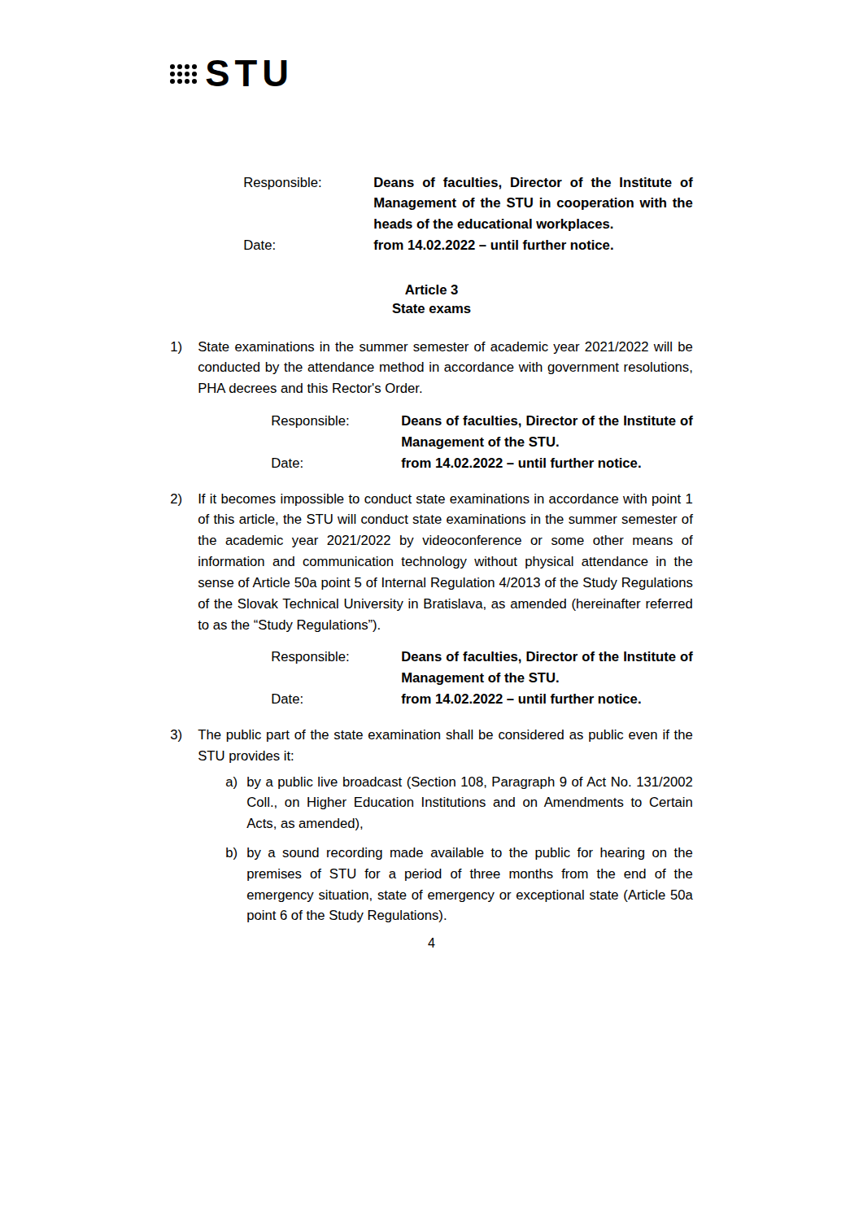STU
Responsible:
Deans of faculties, Director of the Institute of Management of the STU in cooperation with the heads of the educational workplaces.
Date:
from 14.02.2022 – until further notice.
Article 3State exams
State examinations in the summer semester of academic year 2021/2022 will be conducted by the attendance method in accordance with government resolutions, PHA decrees and this Rector's Order.
Responsible:
Deans of faculties, Director of the Institute of Management of the STU.
Date:
from 14.02.2022 – until further notice.
If it becomes impossible to conduct state examinations in accordance with point 1 of this article, the STU will conduct state examinations in the summer semester of the academic year 2021/2022 by videoconference or some other means of information and communication technology without physical attendance in the sense of Article 50a point 5 of Internal Regulation 4/2013 of the Study Regulations of the Slovak Technical University in Bratislava, as amended (hereinafter referred to as the “Study Regulations”).
Responsible:
Deans of faculties, Director of the Institute of Management of the STU.
Date:
from 14.02.2022 – until further notice.
The public part of the state examination shall be considered as public even if the STU provides it:
by a public live broadcast (Section 108, Paragraph 9 of Act No. 131/2002 Coll., on Higher Education Institutions and on Amendments to Certain Acts, as amended),
by a sound recording made available to the public for hearing on the premises of STU for a period of three months from the end of the emergency situation, state of emergency or exceptional state (Article 50a point 6 of the Study Regulations).
4